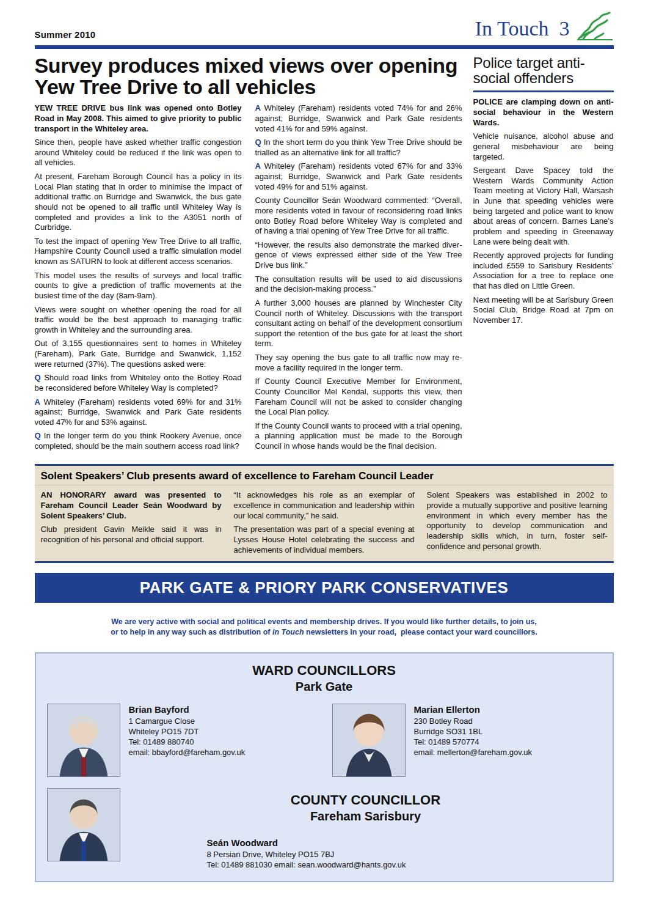Summer 2010
In Touch 3
Survey produces mixed views over opening Yew Tree Drive to all vehicles
YEW TREE DRIVE bus link was opened onto Botley Road in May 2008. This aimed to give priority to public transport in the Whiteley area.
Since then, people have asked whether traffic congestion around Whiteley could be reduced if the link was open to all vehicles.
At present, Fareham Borough Council has a policy in its Local Plan stating that in order to minimise the impact of additional traffic on Burridge and Swanwick, the bus gate should not be opened to all traffic until Whiteley Way is completed and provides a link to the A3051 north of Curbridge.
To test the impact of opening Yew Tree Drive to all traffic, Hampshire County Council used a traffic simulation model known as SATURN to look at different access scenarios.
This model uses the results of surveys and local traffic counts to give a prediction of traffic movements at the busiest time of the day (8am-9am).
Views were sought on whether opening the road for all traffic would be the best approach to managing traffic growth in Whiteley and the surrounding area.
Out of 3,155 questionnaires sent to homes in Whiteley (Fareham), Park Gate, Burridge and Swanwick, 1,152 were returned (37%). The questions asked were:
Q Should road links from Whiteley onto the Botley Road be reconsidered before Whiteley Way is completed?
A Whiteley (Fareham) residents voted 69% for and 31% against; Burridge, Swanwick and Park Gate residents voted 47% for and 53% against.
Q In the longer term do you think Rookery Avenue, once completed, should be the main southern access road link?
A Whiteley (Fareham) residents voted 74% for and 26% against; Burridge, Swanwick and Park Gate residents voted 41% for and 59% against.
Q In the short term do you think Yew Tree Drive should be trialled as an alternative link for all traffic?
A Whiteley (Fareham) residents voted 67% for and 33% against; Burridge, Swanwick and Park Gate residents voted 49% for and 51% against.
County Councillor Seán Woodward commented: “Overall, more residents voted in favour of reconsidering road links onto Botley Road before Whiteley Way is completed and of having a trial opening of Yew Tree Drive for all traffic.
“However, the results also demonstrate the marked divergence of views expressed either side of the Yew Tree Drive bus link.”
The consultation results will be used to aid discussions and the decision-making process.”
A further 3,000 houses are planned by Winchester City Council north of Whiteley. Discussions with the transport consultant acting on behalf of the development consortium support the retention of the bus gate for at least the short term.
They say opening the bus gate to all traffic now may remove a facility required in the longer term.
If County Council Executive Member for Environment, County Councillor Mel Kendal, supports this view, then Fareham Council will not be asked to consider changing the Local Plan policy.
If the County Council wants to proceed with a trial opening, a planning application must be made to the Borough Council in whose hands would be the final decision.
Police target anti-social offenders
POLICE are clamping down on anti-social behaviour in the Western Wards.
Vehicle nuisance, alcohol abuse and general misbehaviour are being targeted.
Sergeant Dave Spacey told the Western Wards Community Action Team meeting at Victory Hall, Warsash in June that speeding vehicles were being targeted and police want to know about areas of concern. Barnes Lane’s problem and speeding in Greenaway Lane were being dealt with.
Recently approved projects for funding included £559 to Sarisbury Residents’ Association for a tree to replace one that has died on Little Green.
Next meeting will be at Sarisbury Green Social Club, Bridge Road at 7pm on November 17.
Solent Speakers’ Club presents award of excellence to Fareham Council Leader
AN HONORARY award was presented to Fareham Council Leader Seán Woodward by Solent Speakers’ Club.
Club president Gavin Meikle said it was in recognition of his personal and official support.
“It acknowledges his role as an exemplar of excellence in communication and leadership within our local community,” he said.
The presentation was part of a special evening at Lysses House Hotel celebrating the success and achievements of individual members.
Solent Speakers was established in 2002 to provide a mutually supportive and positive learning environment in which every member has the opportunity to develop communication and leadership skills which, in turn, foster self-confidence and personal growth.
PARK GATE & PRIORY PARK CONSERVATIVES
We are very active with social and political events and membership drives. If you would like further details, to join us,
or to help in any way such as distribution of In Touch newsletters in your road, please contact your ward councillors.
WARD COUNCILLORS
Park Gate
Brian Bayford
1 Camargue Close
Whiteley PO15 7DT
Tel: 01489 880740
email: bbayford@fareham.gov.uk
Marian Ellerton
230 Botley Road
Burridge SO31 1BL
Tel: 01489 570774
email: mellerton@fareham.gov.uk
COUNTY COUNCILLOR
Fareham Sarisbury
Seán Woodward
8 Persian Drive, Whiteley PO15 7BJ
Tel: 01489 881030 email: sean.woodward@hants.gov.uk